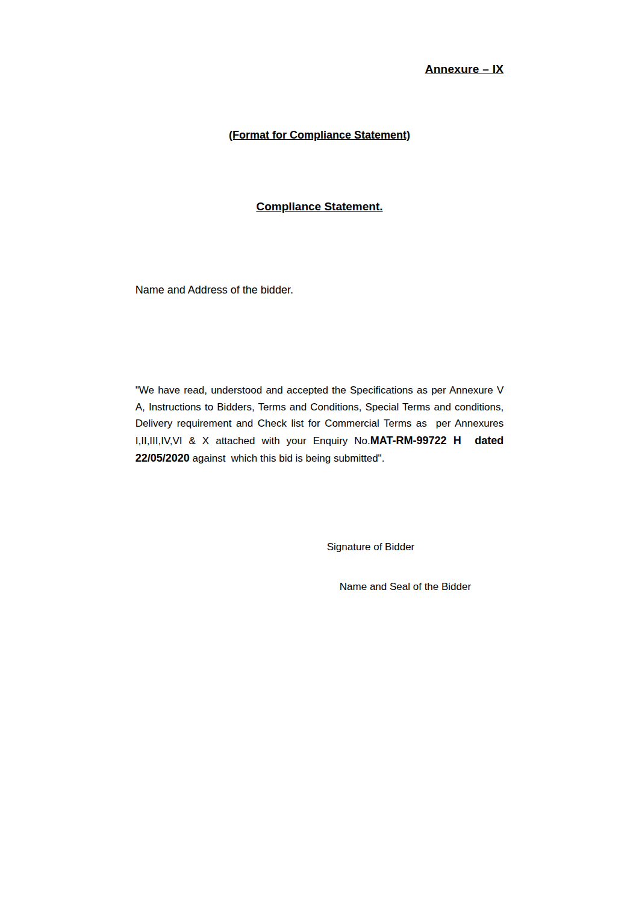Annexure – IX
(Format for Compliance Statement)
Compliance Statement.
Name and Address of the bidder.
"We have read, understood and accepted the Specifications as per Annexure V A, Instructions to Bidders, Terms and Conditions, Special Terms and conditions, Delivery requirement and Check list for Commercial Terms as per Annexures I,II,III,IV,VI & X attached with your Enquiry No.MAT-RM-99722 H dated 22/05/2020 against which this bid is being submitted".
Signature of Bidder
Name and Seal of the Bidder